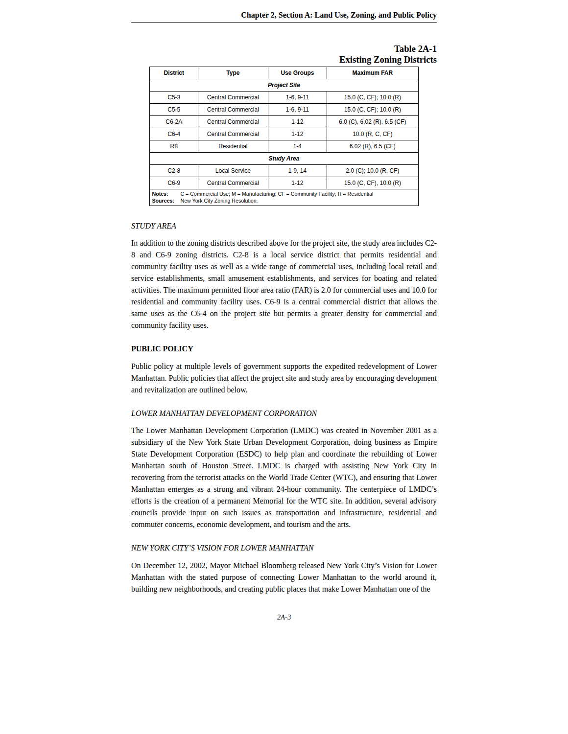Chapter 2, Section A: Land Use, Zoning, and Public Policy
Table 2A-1
Existing Zoning Districts
| District | Type | Use Groups | Maximum FAR |
| --- | --- | --- | --- |
| Project Site |
| C5-3 | Central Commercial | 1-6, 9-11 | 15.0 (C, CF); 10.0 (R) |
| C5-5 | Central Commercial | 1-6, 9-11 | 15.0 (C, CF); 10.0 (R) |
| C6-2A | Central Commercial | 1-12 | 6.0 (C), 6.02 (R), 6.5 (CF) |
| C6-4 | Central Commercial | 1-12 | 10.0 (R, C, CF) |
| R8 | Residential | 1-4 | 6.02 (R), 6.5 (CF) |
| Study Area |
| C2-8 | Local Service | 1-9, 14 | 2.0 (C); 10.0 (R, CF) |
| C6-9 | Central Commercial | 1-12 | 15.0 (C, CF), 10.0 (R) |
| Notes: C = Commercial Use; M = Manufacturing; CF = Community Facility; R = Residential Sources: New York City Zoning Resolution. |
STUDY AREA
In addition to the zoning districts described above for the project site, the study area includes C2-8 and C6-9 zoning districts. C2-8 is a local service district that permits residential and community facility uses as well as a wide range of commercial uses, including local retail and service establishments, small amusement establishments, and services for boating and related activities. The maximum permitted floor area ratio (FAR) is 2.0 for commercial uses and 10.0 for residential and community facility uses. C6-9 is a central commercial district that allows the same uses as the C6-4 on the project site but permits a greater density for commercial and community facility uses.
PUBLIC POLICY
Public policy at multiple levels of government supports the expedited redevelopment of Lower Manhattan. Public policies that affect the project site and study area by encouraging development and revitalization are outlined below.
LOWER MANHATTAN DEVELOPMENT CORPORATION
The Lower Manhattan Development Corporation (LMDC) was created in November 2001 as a subsidiary of the New York State Urban Development Corporation, doing business as Empire State Development Corporation (ESDC) to help plan and coordinate the rebuilding of Lower Manhattan south of Houston Street. LMDC is charged with assisting New York City in recovering from the terrorist attacks on the World Trade Center (WTC), and ensuring that Lower Manhattan emerges as a strong and vibrant 24-hour community. The centerpiece of LMDC’s efforts is the creation of a permanent Memorial for the WTC site. In addition, several advisory councils provide input on such issues as transportation and infrastructure, residential and commuter concerns, economic development, and tourism and the arts.
NEW YORK CITY’S VISION FOR LOWER MANHATTAN
On December 12, 2002, Mayor Michael Bloomberg released New York City’s Vision for Lower Manhattan with the stated purpose of connecting Lower Manhattan to the world around it, building new neighborhoods, and creating public places that make Lower Manhattan one of the
2A-3